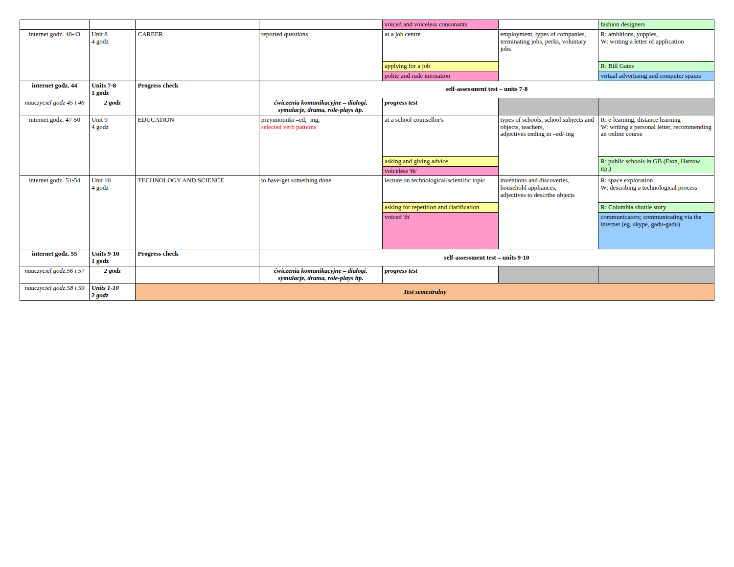| | | | | voiced and voiceless consonants | | fashion designers |
| internet godz. 40-43 | Unit 8 4 godz | CAREER | reported questions | / at a job centre / / applying for a job / / polite and rude intonation / | employment, types of companies, terminating jobs, perks, voluntary jobs | / R: ambitions, yuppies, W: writing a letter of application / / R: Bill Gates / / virtual advertising and computer spams / |
| internet godz. 44 | Units 7-8 1 godz | Progress check | self-assessment test – units 7-8 |
| nauczyciel godz 45 i 46 | 2 godz | | ćwiczenia komunikacyjne – dialogi, symulacje, drama, role-plays itp. | progress test | | |
| internet godz. 47-50 | Unit 9 4 godz | EDUCATION | przymiotniki –ed, -ing, selected verb patterns | / at a school counsellor's / / asking and giving advice / / voiceless 'th' / | types of schools, school subjects and objects, teachers, adjectives ending in –ed/-ing | / R: e-learning, distance learning W: writing a personal letter, recommending an online course / / R: public schools in GB (Eton, Harrow itp.) / |
| internet godz. 51-54 | Unit 10 4 godz | TECHNOLOGY AND SCIENCE | to have/get something done | / lecture on technological/scientific topic / / asking for repetition and clarification / / voiced 'th' / | inventions and discoveries, household appliances, adjectives to describe objects | / R: space exploration W: describing a technological process / / R: Columbia shuttle story / / communicators; communicating via the internet (eg. skype, gadu-gadu) / |
| internet godz. 55 | Units 9-10 1 godz | Progress check | self-assessment test – units 9-10 |
| nauczyciel godz.56 i 57 | 2 godz | | ćwiczenia komunikacyjne – dialogi, symulacje, drama, role-plays itp. | progress test | | |
| nauczyciel godz.58 i 59 | Units 1-10 2 godz | Test semestralny |